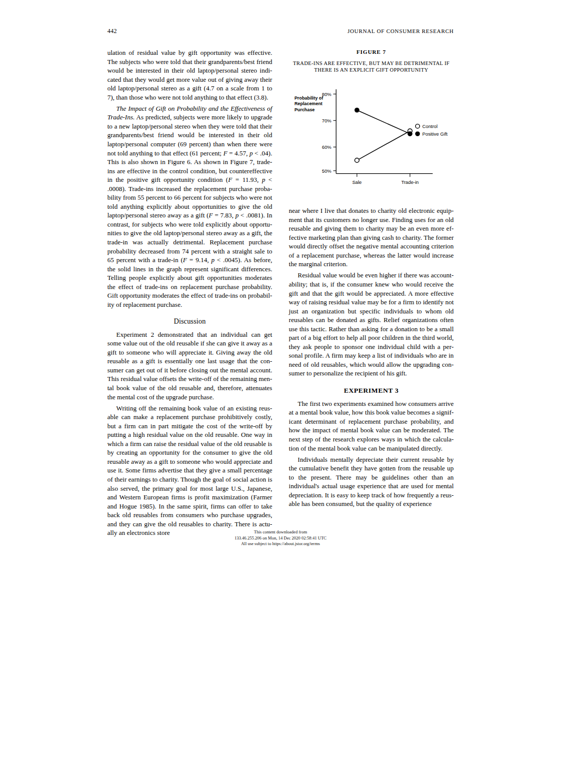442 Journal of Consumer Research
ulation of residual value by gift opportunity was effective. The subjects who were told that their grandparents/best friend would be interested in their old laptop/personal stereo indicated that they would get more value out of giving away their old laptop/personal stereo as a gift (4.7 on a scale from 1 to 7), than those who were not told anything to that effect (3.8).
The Impact of Gift on Probability and the Effectiveness of Trade-Ins. As predicted, subjects were more likely to upgrade to a new laptop/personal stereo when they were told that their grandparents/best friend would be interested in their old laptop/personal computer (69 percent) than when there were not told anything to that effect (61 percent; F = 4.57, p < .04). This is also shown in Figure 6. As shown in Figure 7, trade-ins are effective in the control condition, but countereffective in the positive gift opportunity condition (F = 11.93, p < .0008). Trade-ins increased the replacement purchase probability from 55 percent to 66 percent for subjects who were not told anything explicitly about opportunities to give the old laptop/personal stereo away as a gift (F = 7.83, p < .0081). In contrast, for subjects who were told explicitly about opportunities to give the old laptop/personal stereo away as a gift, the trade-in was actually detrimental. Replacement purchase probability decreased from 74 percent with a straight sale to 65 percent with a trade-in (F = 9.14, p < .0045). As before, the solid lines in the graph represent significant differences. Telling people explicitly about gift opportunities moderates the effect of trade-ins on replacement purchase probability. Gift opportunity moderates the effect of trade-ins on probability of replacement purchase.
Discussion
Experiment 2 demonstrated that an individual can get some value out of the old reusable if she can give it away as a gift to someone who will appreciate it. Giving away the old reusable as a gift is essentially one last usage that the consumer can get out of it before closing out the mental account. This residual value offsets the write-off of the remaining mental book value of the old reusable and, therefore, attenuates the mental cost of the upgrade purchase.
Writing off the remaining book value of an existing reusable can make a replacement purchase prohibitively costly, but a firm can in part mitigate the cost of the write-off by putting a high residual value on the old reusable. One way in which a firm can raise the residual value of the old reusable is by creating an opportunity for the consumer to give the old reusable away as a gift to someone who would appreciate and use it. Some firms advertise that they give a small percentage of their earnings to charity. Though the goal of social action is also served, the primary goal for most large U.S., Japanese, and Western European firms is profit maximization (Farmer and Hogue 1985). In the same spirit, firms can offer to take back old reusables from consumers who purchase upgrades, and they can give the old reusables to charity. There is actually an electronics store
FIGURE 7
Trade-ins are effective, but may be detrimental if there is an explicit gift opportunity
80% 70% 60% 50% Sale Trade-in Probability of Replacement Purchase Control Positive Gift
near where I live that donates to charity old electronic equipment that its customers no longer use. Finding uses for an old reusable and giving them to charity may be an even more effective marketing plan than giving cash to charity. The former would directly offset the negative mental accounting criterion of a replacement purchase, whereas the latter would increase the marginal criterion.
Residual value would be even higher if there was accountability; that is, if the consumer knew who would receive the gift and that the gift would be appreciated. A more effective way of raising residual value may be for a firm to identify not just an organization but specific individuals to whom old reusables can be donated as gifts. Relief organizations often use this tactic. Rather than asking for a donation to be a small part of a big effort to help all poor children in the third world, they ask people to sponsor one individual child with a personal profile. A firm may keep a list of individuals who are in need of old reusables, which would allow the upgrading consumer to personalize the recipient of his gift.
EXPERIMENT 3
The first two experiments examined how consumers arrive at a mental book value, how this book value becomes a significant determinant of replacement purchase probability, and how the impact of mental book value can be moderated. The next step of the research explores ways in which the calculation of the mental book value can be manipulated directly.
Individuals mentally depreciate their current reusable by the cumulative benefit they have gotten from the reusable up to the present. There may be guidelines other than an individual's actual usage experience that are used for mental depreciation. It is easy to keep track of how frequently a reusable has been consumed, but the quality of experience
This content downloaded from
133.46.255.206 on Mon, 14 Dec 2020 02:58:41 UTC
All use subject to https://about.jstor.org/terms